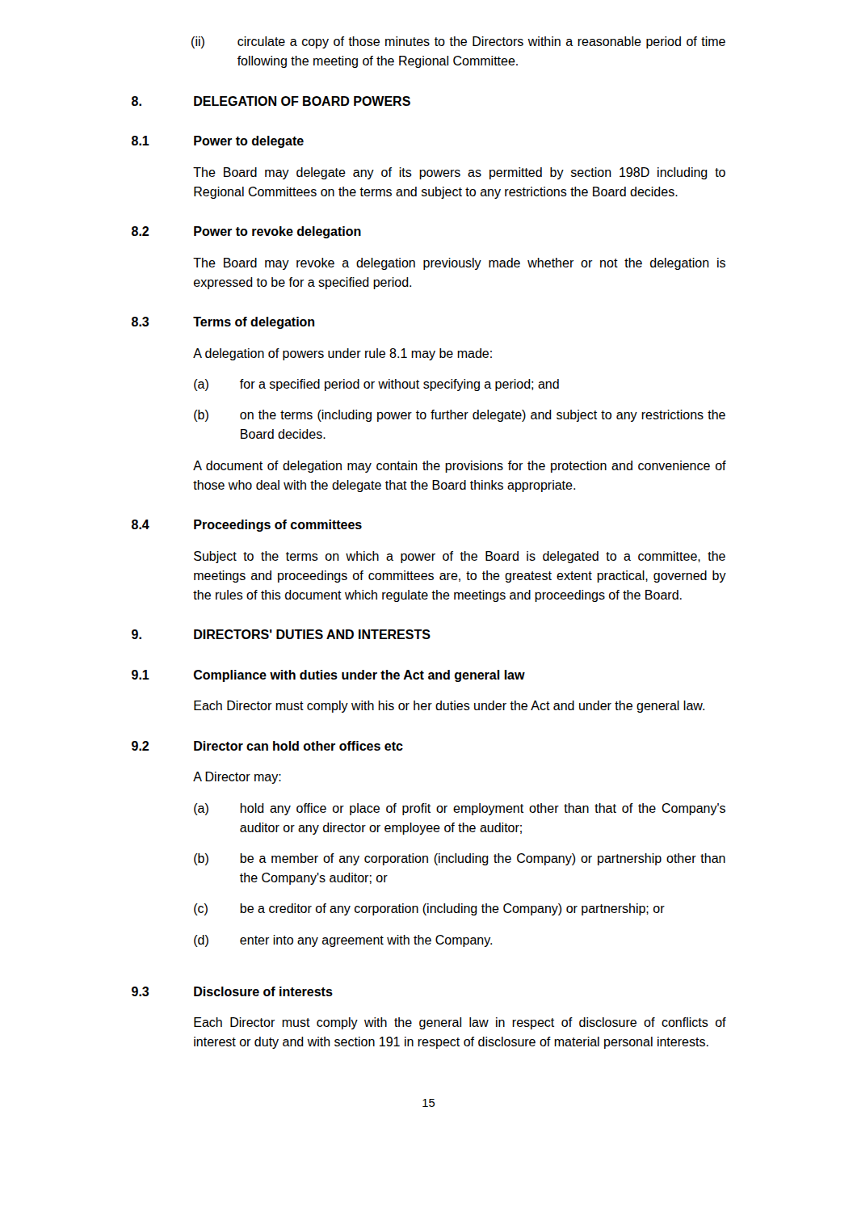(ii) circulate a copy of those minutes to the Directors within a reasonable period of time following the meeting of the Regional Committee.
8.
DELEGATION OF BOARD POWERS
8.1
Power to delegate
The Board may delegate any of its powers as permitted by section 198D including to Regional Committees on the terms and subject to any restrictions the Board decides.
8.2
Power to revoke delegation
The Board may revoke a delegation previously made whether or not the delegation is expressed to be for a specified period.
8.3
Terms of delegation
A delegation of powers under rule 8.1 may be made:
(a) for a specified period or without specifying a period; and (b) on the terms (including power to further delegate) and subject to any restrictions the Board decides.
A document of delegation may contain the provisions for the protection and convenience of those who deal with the delegate that the Board thinks appropriate.
8.4
Proceedings of committees
Subject to the terms on which a power of the Board is delegated to a committee, the meetings and proceedings of committees are, to the greatest extent practical, governed by the rules of this document which regulate the meetings and proceedings of the Board.
9.
DIRECTORS' DUTIES AND INTERESTS
9.1
Compliance with duties under the Act and general law
Each Director must comply with his or her duties under the Act and under the general law.
9.2
Director can hold other offices etc
A Director may:
(a) hold any office or place of profit or employment other than that of the Company's auditor or any director or employee of the auditor; (b) be a member of any corporation (including the Company) or partnership other than the Company's auditor; or (c) be a creditor of any corporation (including the Company) or partnership; or (d) enter into any agreement with the Company.
9.3
Disclosure of interests
Each Director must comply with the general law in respect of disclosure of conflicts of interest or duty and with section 191 in respect of disclosure of material personal interests.
15